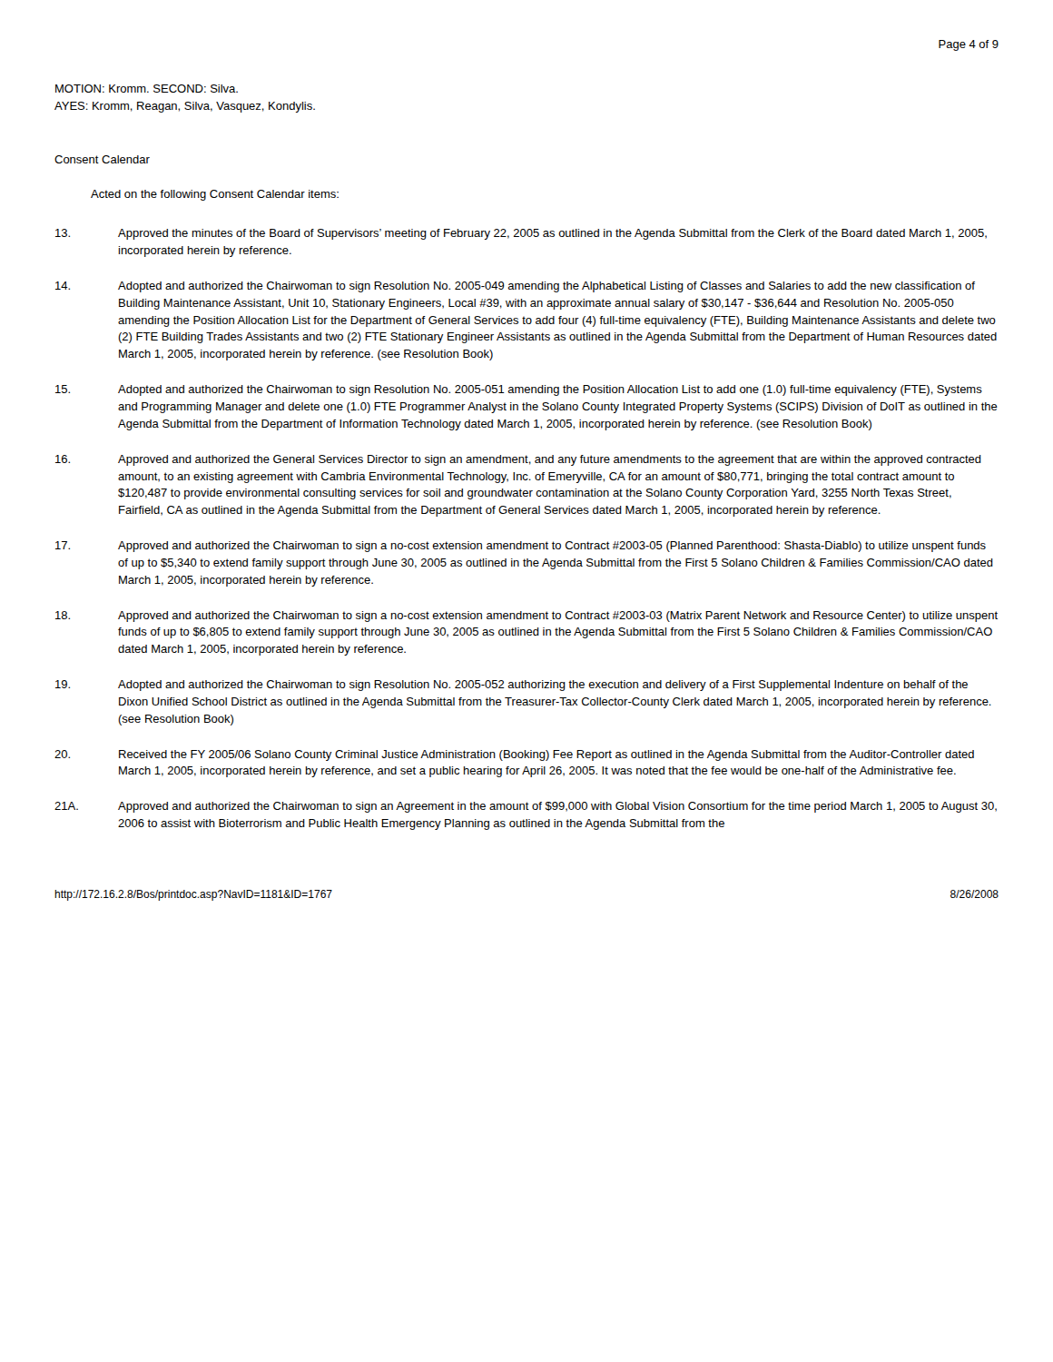Page 4 of 9
MOTION: Kromm. SECOND: Silva.
AYES: Kromm, Reagan, Silva, Vasquez, Kondylis.
Consent Calendar
Acted on the following Consent Calendar items:
13.
Approved the minutes of the Board of Supervisors’ meeting of February 22, 2005 as outlined in the Agenda Submittal from the Clerk of the Board dated March 1, 2005, incorporated herein by reference.
14.
Adopted and authorized the Chairwoman to sign Resolution No. 2005-049 amending the Alphabetical Listing of Classes and Salaries to add the new classification of Building Maintenance Assistant, Unit 10, Stationary Engineers, Local #39, with an approximate annual salary of $30,147 - $36,644 and Resolution No. 2005-050 amending the Position Allocation List for the Department of General Services to add four (4) full-time equivalency (FTE), Building Maintenance Assistants and delete two (2) FTE Building Trades Assistants and two (2) FTE Stationary Engineer Assistants as outlined in the Agenda Submittal from the Department of Human Resources dated March 1, 2005, incorporated herein by reference. (see Resolution Book)
15.
Adopted and authorized the Chairwoman to sign Resolution No. 2005-051 amending the Position Allocation List to add one (1.0) full-time equivalency (FTE), Systems and Programming Manager and delete one (1.0) FTE Programmer Analyst in the Solano County Integrated Property Systems (SCIPS) Division of DoIT as outlined in the Agenda Submittal from the Department of Information Technology dated March 1, 2005, incorporated herein by reference. (see Resolution Book)
16.
Approved and authorized the General Services Director to sign an amendment, and any future amendments to the agreement that are within the approved contracted amount, to an existing agreement with Cambria Environmental Technology, Inc. of Emeryville, CA for an amount of $80,771, bringing the total contract amount to $120,487 to provide environmental consulting services for soil and groundwater contamination at the Solano County Corporation Yard, 3255 North Texas Street, Fairfield, CA as outlined in the Agenda Submittal from the Department of General Services dated March 1, 2005, incorporated herein by reference.
17.
Approved and authorized the Chairwoman to sign a no-cost extension amendment to Contract #2003-05 (Planned Parenthood: Shasta-Diablo) to utilize unspent funds of up to $5,340 to extend family support through June 30, 2005 as outlined in the Agenda Submittal from the First 5 Solano Children & Families Commission/CAO dated March 1, 2005, incorporated herein by reference.
18.
Approved and authorized the Chairwoman to sign a no-cost extension amendment to Contract #2003-03 (Matrix Parent Network and Resource Center) to utilize unspent funds of up to $6,805 to extend family support through June 30, 2005 as outlined in the Agenda Submittal from the First 5 Solano Children & Families Commission/CAO dated March 1, 2005, incorporated herein by reference.
19.
Adopted and authorized the Chairwoman to sign Resolution No. 2005-052 authorizing the execution and delivery of a First Supplemental Indenture on behalf of the Dixon Unified School District as outlined in the Agenda Submittal from the Treasurer-Tax Collector-County Clerk dated March 1, 2005, incorporated herein by reference. (see Resolution Book)
20.
Received the FY 2005/06 Solano County Criminal Justice Administration (Booking) Fee Report as outlined in the Agenda Submittal from the Auditor-Controller dated March 1, 2005, incorporated herein by reference, and set a public hearing for April 26, 2005. It was noted that the fee would be one-half of the Administrative fee.
21A.
Approved and authorized the Chairwoman to sign an Agreement in the amount of $99,000 with Global Vision Consortium for the time period March 1, 2005 to August 30, 2006 to assist with Bioterrorism and Public Health Emergency Planning as outlined in the Agenda Submittal from the
http://172.16.2.8/Bos/printdoc.asp?NavID=1181&ID=1767 8/26/2008